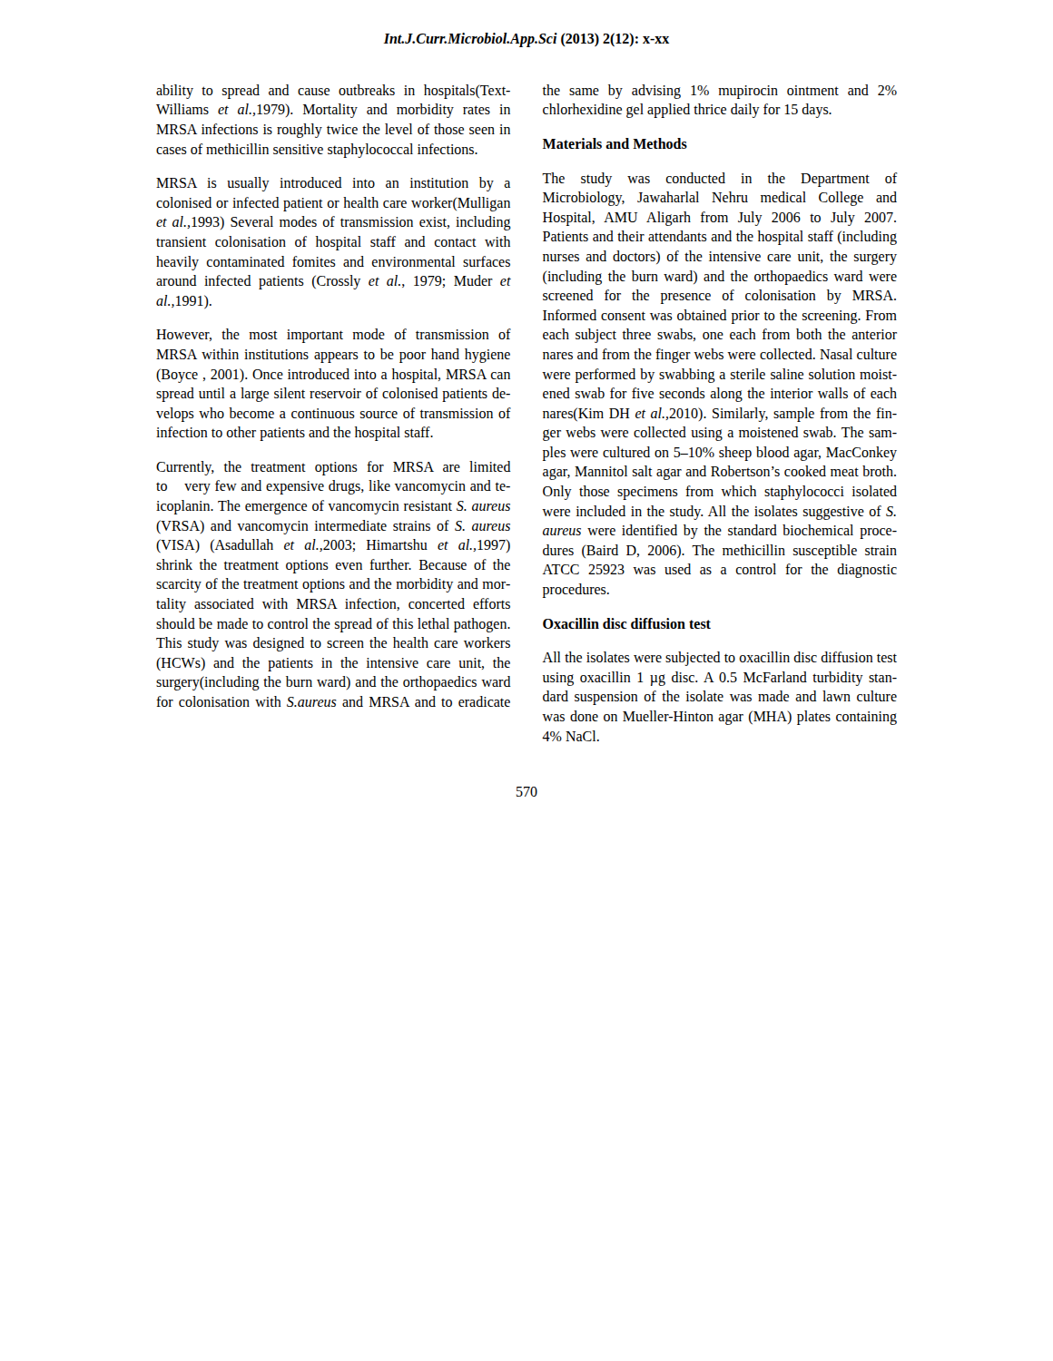Int.J.Curr.Microbiol.App.Sci (2013) 2(12): x-xx
ability to spread and cause outbreaks in hospitals(Text-Williams et al., 1979). Mortality and morbidity rates in MRSA infections is roughly twice the level of those seen in cases of methicillin sensitive staphylococcal infections.
MRSA is usually introduced into an institution by a colonised or infected patient or health care worker(Mulligan et al., 1993) Several modes of transmission exist, including transient colonisation of hospital staff and contact with heavily contaminated fomites and environmental surfaces around infected patients (Crossly et al., 1979; Muder et al., 1991).
However, the most important mode of transmission of MRSA within institutions appears to be poor hand hygiene (Boyce , 2001). Once introduced into a hospital, MRSA can spread until a large silent reservoir of colonised patients develops who become a continuous source of transmission of infection to other patients and the hospital staff.
Currently, the treatment options for MRSA are limited to very few and expensive drugs, like vancomycin and teicoplanin. The emergence of vancomycin resistant S. aureus (VRSA) and vancomycin intermediate strains of S. aureus (VISA) (Asadullah et al., 2003; Himartshu et al., 1997) shrink the treatment options even further. Because of the scarcity of the treatment options and the morbidity and mortality associated with MRSA infection, concerted efforts should be made to control the spread of this lethal pathogen. This study was designed to screen the health care workers (HCWs) and the patients in the intensive care unit, the surgery(including the burn ward) and the orthopaedics ward for colonisation with S.aureus and MRSA and to eradicate the same by advising 1% mupirocin ointment and 2% chlorhexidine gel applied thrice daily for 15 days.
Materials and Methods
The study was conducted in the Department of Microbiology, Jawaharlal Nehru medical College and Hospital, AMU Aligarh from July 2006 to July 2007. Patients and their attendants and the hospital staff (including nurses and doctors) of the intensive care unit, the surgery (including the burn ward) and the orthopaedics ward were screened for the presence of colonisation by MRSA. Informed consent was obtained prior to the screening. From each subject three swabs, one each from both the anterior nares and from the finger webs were collected. Nasal culture were performed by swabbing a sterile saline solution moistened swab for five seconds along the interior walls of each nares(Kim DH et al., 2010). Similarly, sample from the finger webs were collected using a moistened swab. The samples were cultured on 5–10% sheep blood agar, MacConkey agar, Mannitol salt agar and Robertson’s cooked meat broth. Only those specimens from which staphylococci isolated were included in the study. All the isolates suggestive of S. aureus were identified by the standard biochemical procedures (Baird D, 2006). The methicillin susceptible strain ATCC 25923 was used as a control for the diagnostic procedures.
Oxacillin disc diffusion test
All the isolates were subjected to oxacillin disc diffusion test using oxacillin 1 µg disc. A 0.5 McFarland turbidity standard suspension of the isolate was made and lawn culture was done on Mueller-Hinton agar (MHA) plates containing 4% NaCl.
570